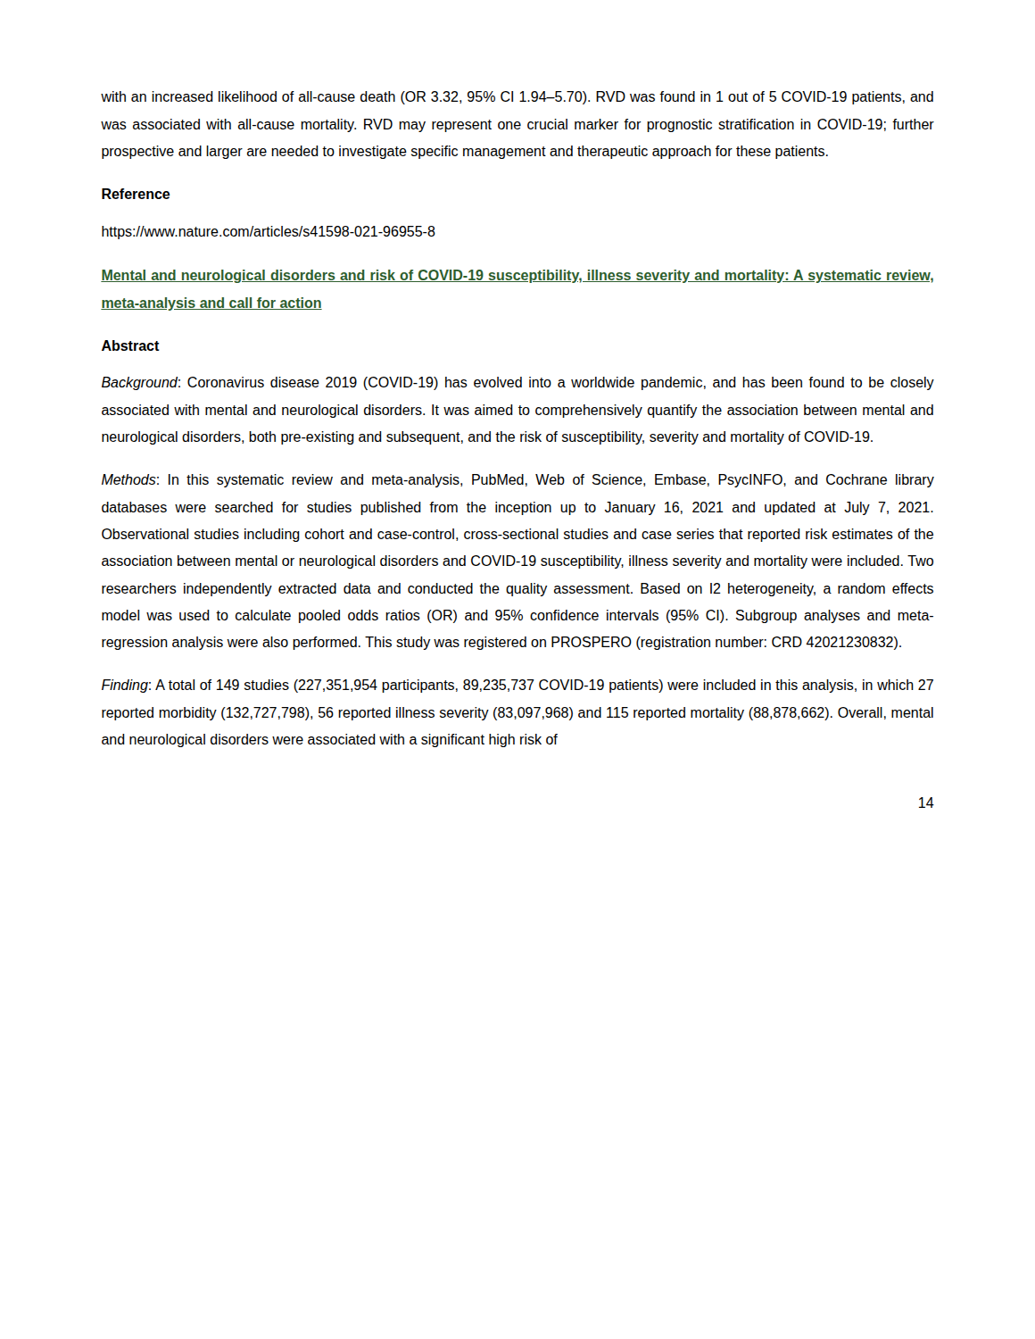with an increased likelihood of all-cause death (OR 3.32, 95% CI 1.94–5.70). RVD was found in 1 out of 5 COVID-19 patients, and was associated with all-cause mortality. RVD may represent one crucial marker for prognostic stratification in COVID-19; further prospective and larger are needed to investigate specific management and therapeutic approach for these patients.
Reference
https://www.nature.com/articles/s41598-021-96955-8
Mental and neurological disorders and risk of COVID-19 susceptibility, illness severity and mortality: A systematic review, meta-analysis and call for action
Abstract
Background: Coronavirus disease 2019 (COVID-19) has evolved into a worldwide pandemic, and has been found to be closely associated with mental and neurological disorders. It was aimed to comprehensively quantify the association between mental and neurological disorders, both pre-existing and subsequent, and the risk of susceptibility, severity and mortality of COVID-19.
Methods: In this systematic review and meta-analysis, PubMed, Web of Science, Embase, PsycINFO, and Cochrane library databases were searched for studies published from the inception up to January 16, 2021 and updated at July 7, 2021. Observational studies including cohort and case-control, cross-sectional studies and case series that reported risk estimates of the association between mental or neurological disorders and COVID-19 susceptibility, illness severity and mortality were included. Two researchers independently extracted data and conducted the quality assessment. Based on I2 heterogeneity, a random effects model was used to calculate pooled odds ratios (OR) and 95% confidence intervals (95% CI). Subgroup analyses and meta-regression analysis were also performed. This study was registered on PROSPERO (registration number: CRD 42021230832).
Finding: A total of 149 studies (227,351,954 participants, 89,235,737 COVID-19 patients) were included in this analysis, in which 27 reported morbidity (132,727,798), 56 reported illness severity (83,097,968) and 115 reported mortality (88,878,662). Overall, mental and neurological disorders were associated with a significant high risk of
14